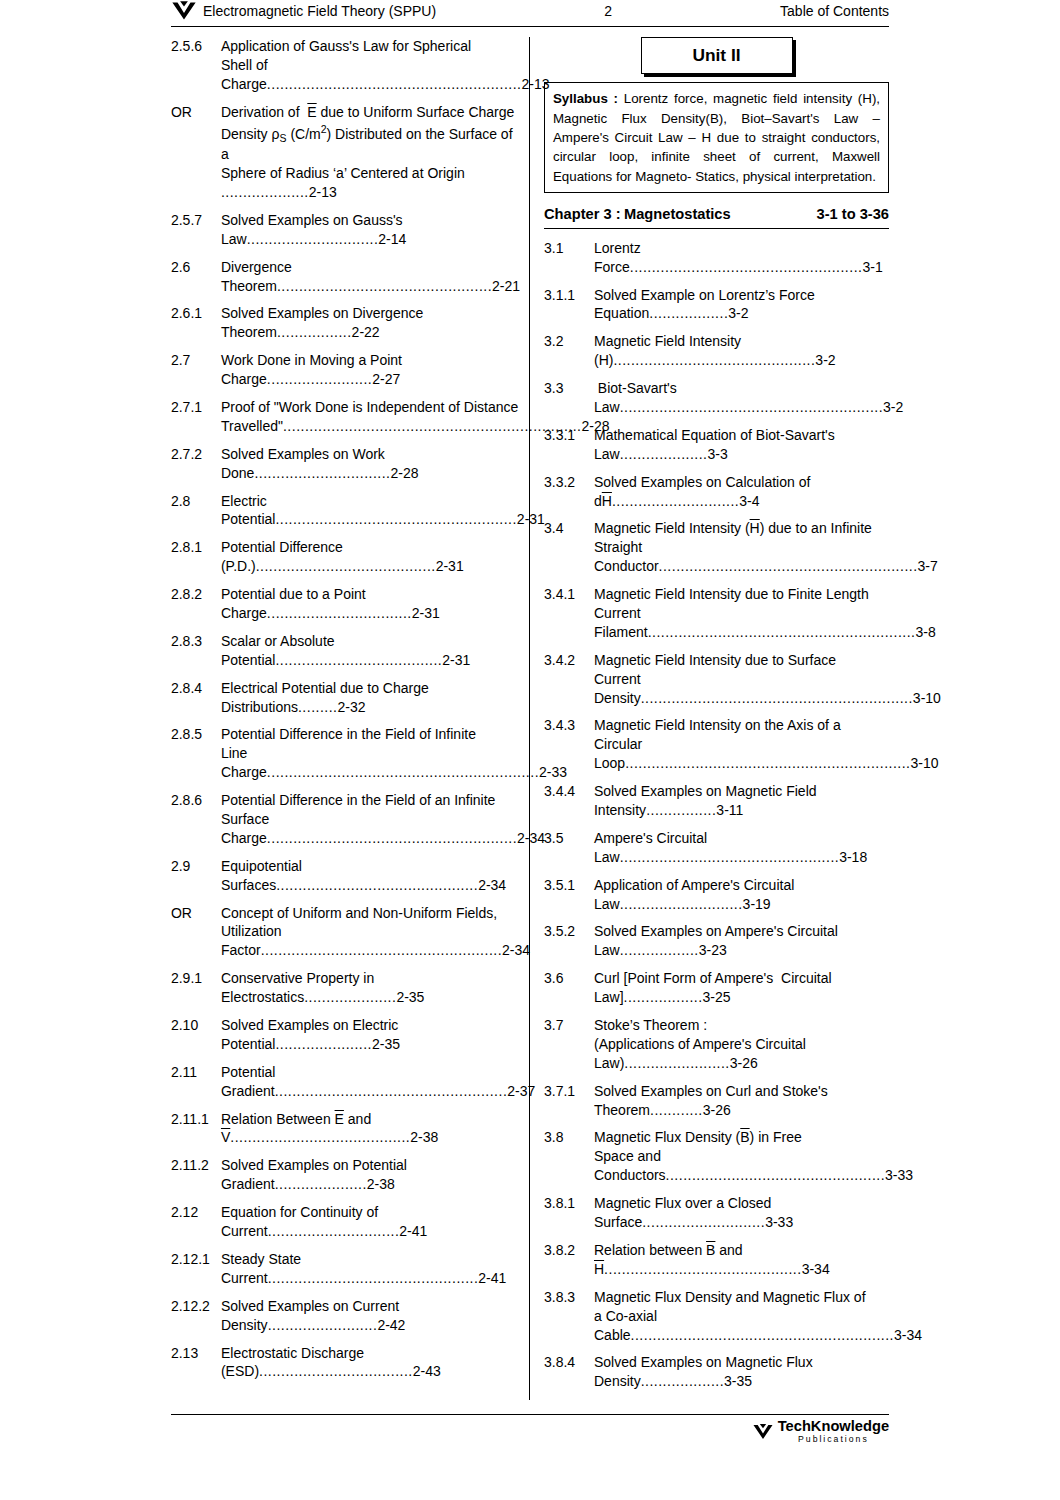Electromagnetic Field Theory (SPPU)
2
Table of Contents
2.5.6
Application of Gauss's Law for Spherical Shell of Charge.......................................................... 2-13
OR
Derivation of E due to Uniform Surface Charge Density ρS (C/m2) Distributed on the Surface of a Sphere of Radius ‘a’ Centered at Origin .................... 2-13
2.5.7
Solved Examples on Gauss's Law.............................. 2-14
2.6
Divergence Theorem................................................. 2-21
2.6.1
Solved Examples on Divergence Theorem................. 2-22
2.7
Work Done in Moving a Point Charge........................ 2-27
2.7.1
Proof of "Work Done is Independent of Distance Travelled".................................................................... 2-28
2.7.2
Solved Examples on Work Done............................... 2-28
2.8
Electric Potential....................................................... 2-31
2.8.1
Potential Difference (P.D.)......................................... 2-31
2.8.2
Potential due to a Point Charge................................. 2-31
2.8.3
Scalar or Absolute Potential...................................... 2-31
2.8.4
Electrical Potential due to Charge Distributions......... 2-32
2.8.5
Potential Difference in the Field of Infinite Line Charge.............................................................. 2-33
2.8.6
Potential Difference in the Field of an Infinite Surface Charge......................................................... 2-34
2.9
Equipotential Surfaces.............................................. 2-34
OR
Concept of Uniform and Non-Uniform Fields, Utilization Factor....................................................... 2-34
2.9.1
Conservative Property in Electrostatics..................... 2-35
2.10
Solved Examples on Electric Potential...................... 2-35
2.11
Potential Gradient..................................................... 2-37
2.11.1
Relation Between E and V......................................... 2-38
2.11.2
Solved Examples on Potential Gradient..................... 2-38
2.12
Equation for Continuity of Current.............................. 2-41
2.12.1
Steady State Current................................................ 2-41
2.12.2
Solved Examples on Current Density......................... 2-42
2.13
Electrostatic Discharge (ESD)................................... 2-43
Unit II
Syllabus : Lorentz force, magnetic field intensity (H), Magnetic Flux Density(B), Biot–Savart's Law – Ampere's Circuit Law – H due to straight conductors, circular loop, infinite sheet of current, Maxwell Equations for Magneto- Statics, physical interpretation.
Chapter 3 :
Magnetostatics
3-1 to 3-36
3.1
Lorentz Force..................................................... 3-1
3.1.1
Solved Example on Lorentz’s Force Equation.................. 3-2
3.2
Magnetic Field Intensity (H).............................................. 3-2
3.3
Biot-Savart's Law............................................................ 3-2
3.3.1
Mathematical Equation of Biot-Savart's Law.................... 3-3
3.3.2
Solved Examples on Calculation of dH............................. 3-4
3.4
Magnetic Field Intensity (H) due to an Infinite Straight Conductor........................................................... 3-7
3.4.1
Magnetic Field Intensity due to Finite Length Current Filament............................................................. 3-8
3.4.2
Magnetic Field Intensity due to Surface Current Density.............................................................. 3-10
3.4.3
Magnetic Field Intensity on the Axis of a Circular Loop................................................................. 3-10
3.4.4
Solved Examples on Magnetic Field Intensity................ 3-11
3.5
Ampere's Circuital Law.................................................. 3-18
3.5.1
Application of Ampere's Circuital Law............................ 3-19
3.5.2
Solved Examples on Ampere's Circuital Law.................. 3-23
3.6
Curl [Point Form of Ampere's Circuital Law].................. 3-25
3.7
Stoke’s Theorem : (Applications of Ampere's Circuital Law)........................ 3-26
3.7.1
Solved Examples on Curl and Stoke's Theorem............ 3-26
3.8
Magnetic Flux Density (B) in Free Space and Conductors.................................................. 3-33
3.8.1
Magnetic Flux over a Closed Surface............................ 3-33
3.8.2
Relation between B and H............................................. 3-34
3.8.3
Magnetic Flux Density and Magnetic Flux of a Co-axial Cable............................................................ 3-34
3.8.4
Solved Examples on Magnetic Flux Density................... 3-35
TechKnowledge
Publications